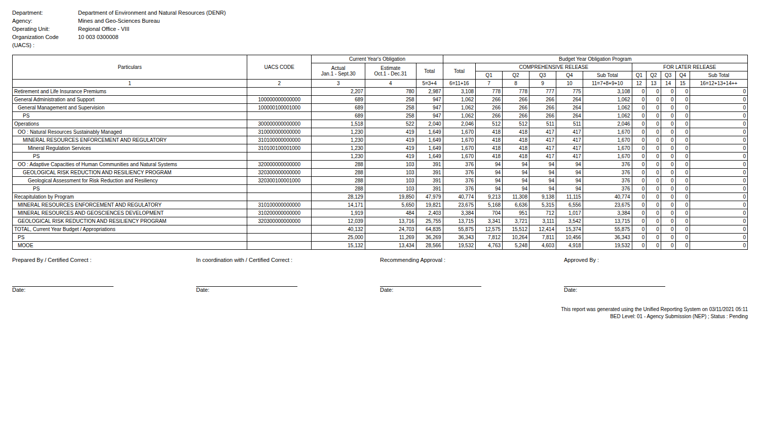Department:
Department of Environment and Natural Resources (DENR)
Agency:
Mines and Geo-Sciences Bureau
Operating Unit:
Regional Office - VIII
Organization Code (UACS) :
10 003 0300008
| Particulars | UACS CODE | Current Year's Obligation | Budget Year Obligation Program |
| --- | --- | --- | --- |
| Actual Jan.1 - Sept.30 | Estimate Oct.1 - Dec.31 | Total | Total | COMPREHENSIVE RELEASE | FOR LATER RELEASE |
| Q1 | Q2 | Q3 | Q4 | Sub Total | Q1 | Q2 | Q3 | Q4 | Sub Total |
| 1 | 2 | 3 | 4 | 5=3+4 | 6=11+16 | 7 | 8 | 9 | 10 | 11=7+8+9+10 | 12 | 13 | 14 | 15 | 16=12+13+14++ |
| Retirement and Life Insurance Premiums | | 2,207 | 780 | 2,987 | 3,108 | 778 | 778 | 777 | 775 | 3,108 | 0 | 0 | 0 | 0 | 0 |
| General Administration and Support | 100000000000000 | 689 | 258 | 947 | 1,062 | 266 | 266 | 266 | 264 | 1,062 | 0 | 0 | 0 | 0 | 0 |
| General Management and Supervision | 100000100001000 | 689 | 258 | 947 | 1,062 | 266 | 266 | 266 | 264 | 1,062 | 0 | 0 | 0 | 0 | 0 |
| PS | | 689 | 258 | 947 | 1,062 | 266 | 266 | 266 | 264 | 1,062 | 0 | 0 | 0 | 0 | 0 |
| Operations | 300000000000000 | 1,518 | 522 | 2,040 | 2,046 | 512 | 512 | 511 | 511 | 2,046 | 0 | 0 | 0 | 0 | 0 |
| OO : Natural Resources Sustainably Managed | 310000000000000 | 1,230 | 419 | 1,649 | 1,670 | 418 | 418 | 417 | 417 | 1,670 | 0 | 0 | 0 | 0 | 0 |
| MINERAL RESOURCES ENFORCEMENT AND REGULATORY | 310100000000000 | 1,230 | 419 | 1,649 | 1,670 | 418 | 418 | 417 | 417 | 1,670 | 0 | 0 | 0 | 0 | 0 |
| Mineral Regulation Services | 310100100001000 | 1,230 | 419 | 1,649 | 1,670 | 418 | 418 | 417 | 417 | 1,670 | 0 | 0 | 0 | 0 | 0 |
| PS | | 1,230 | 419 | 1,649 | 1,670 | 418 | 418 | 417 | 417 | 1,670 | 0 | 0 | 0 | 0 | 0 |
| OO : Adaptive Capacities of Human Communities and Natural Systems | 320000000000000 | 288 | 103 | 391 | 376 | 94 | 94 | 94 | 94 | 376 | 0 | 0 | 0 | 0 | 0 |
| GEOLOGICAL RISK REDUCTION AND RESILIENCY PROGRAM | 320300000000000 | 288 | 103 | 391 | 376 | 94 | 94 | 94 | 94 | 376 | 0 | 0 | 0 | 0 | 0 |
| Geological Assessment for Risk Reduction and Resiliency | 320300100001000 | 288 | 103 | 391 | 376 | 94 | 94 | 94 | 94 | 376 | 0 | 0 | 0 | 0 | 0 |
| PS | | 288 | 103 | 391 | 376 | 94 | 94 | 94 | 94 | 376 | 0 | 0 | 0 | 0 | 0 |
| Recapitulation by Program | | 28,129 | 19,850 | 47,979 | 40,774 | 9,213 | 11,308 | 9,138 | 11,115 | 40,774 | 0 | 0 | 0 | 0 | 0 |
| MINERAL RESOURCES ENFORCEMENT AND REGULATORY | 310100000000000 | 14,171 | 5,650 | 19,821 | 23,675 | 5,168 | 6,636 | 5,315 | 6,556 | 23,675 | 0 | 0 | 0 | 0 | 0 |
| MINERAL RESOURCES AND GEOSCIENCES DEVELOPMENT | 310200000000000 | 1,919 | 484 | 2,403 | 3,384 | 704 | 951 | 712 | 1,017 | 3,384 | 0 | 0 | 0 | 0 | 0 |
| GEOLOGICAL RISK REDUCTION AND RESILIENCY PROGRAM | 320300000000000 | 12,039 | 13,716 | 25,755 | 13,715 | 3,341 | 3,721 | 3,111 | 3,542 | 13,715 | 0 | 0 | 0 | 0 | 0 |
| TOTAL, Current Year Budget / Appropriations | | 40,132 | 24,703 | 64,835 | 55,875 | 12,575 | 15,512 | 12,414 | 15,374 | 55,875 | 0 | 0 | 0 | 0 | 0 |
| PS | | 25,000 | 11,269 | 36,269 | 36,343 | 7,812 | 10,264 | 7,811 | 10,456 | 36,343 | 0 | 0 | 0 | 0 | 0 |
| MOOE | | 15,132 | 13,434 | 28,566 | 19,532 | 4,763 | 5,248 | 4,603 | 4,918 | 19,532 | 0 | 0 | 0 | 0 | 0 |
| Prepared By / Certified Correct : | In coordination with / Certified Correct : | Recommending Approval : | Approved By : |
| Date: | Date: | Date: | Date: |
This report was generated using the Unified Reporting System on 03/11/2021 05:11
BED Level: 01 - Agency Submission (NEP) ; Status : Pending